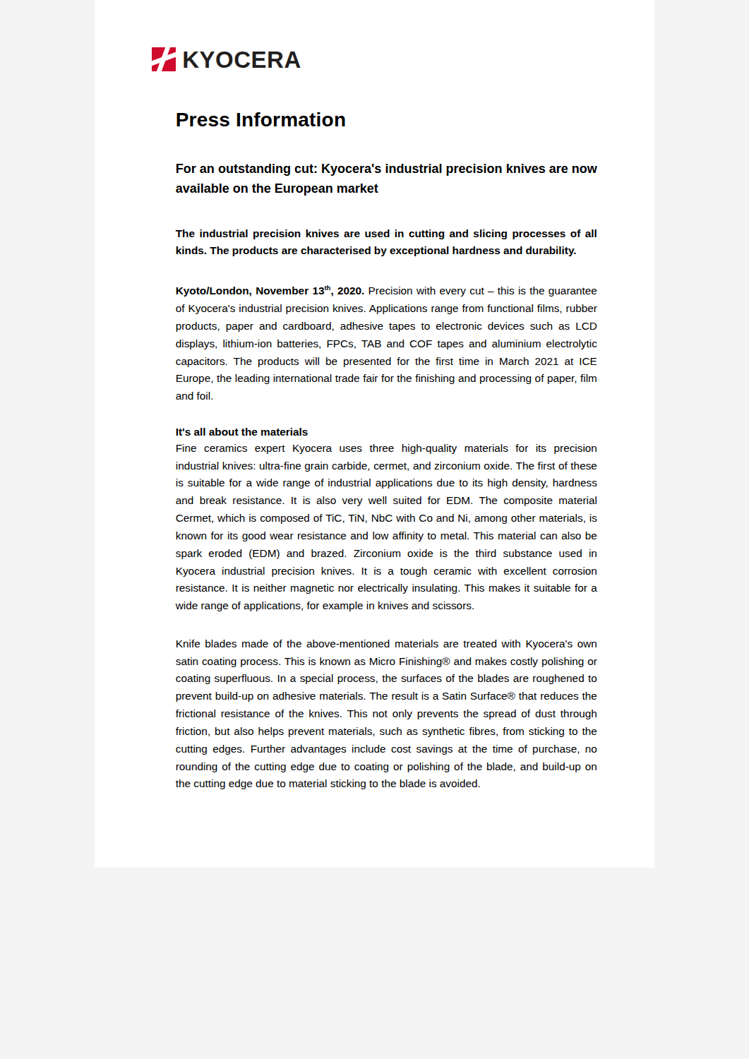KYOCERA
Press Information
For an outstanding cut: Kyocera's industrial precision knives are now available on the European market
The industrial precision knives are used in cutting and slicing processes of all kinds. The products are characterised by exceptional hardness and durability.
Kyoto/London, November 13th, 2020. Precision with every cut – this is the guarantee of Kyocera's industrial precision knives. Applications range from functional films, rubber products, paper and cardboard, adhesive tapes to electronic devices such as LCD displays, lithium-ion batteries, FPCs, TAB and COF tapes and aluminium electrolytic capacitors. The products will be presented for the first time in March 2021 at ICE Europe, the leading international trade fair for the finishing and processing of paper, film and foil.
It's all about the materials
Fine ceramics expert Kyocera uses three high-quality materials for its precision industrial knives: ultra-fine grain carbide, cermet, and zirconium oxide. The first of these is suitable for a wide range of industrial applications due to its high density, hardness and break resistance. It is also very well suited for EDM. The composite material Cermet, which is composed of TiC, TiN, NbC with Co and Ni, among other materials, is known for its good wear resistance and low affinity to metal. This material can also be spark eroded (EDM) and brazed. Zirconium oxide is the third substance used in Kyocera industrial precision knives. It is a tough ceramic with excellent corrosion resistance. It is neither magnetic nor electrically insulating. This makes it suitable for a wide range of applications, for example in knives and scissors.
Knife blades made of the above-mentioned materials are treated with Kyocera's own satin coating process. This is known as Micro Finishing® and makes costly polishing or coating superfluous. In a special process, the surfaces of the blades are roughened to prevent build-up on adhesive materials. The result is a Satin Surface® that reduces the frictional resistance of the knives. This not only prevents the spread of dust through friction, but also helps prevent materials, such as synthetic fibres, from sticking to the cutting edges. Further advantages include cost savings at the time of purchase, no rounding of the cutting edge due to coating or polishing of the blade, and build-up on the cutting edge due to material sticking to the blade is avoided.